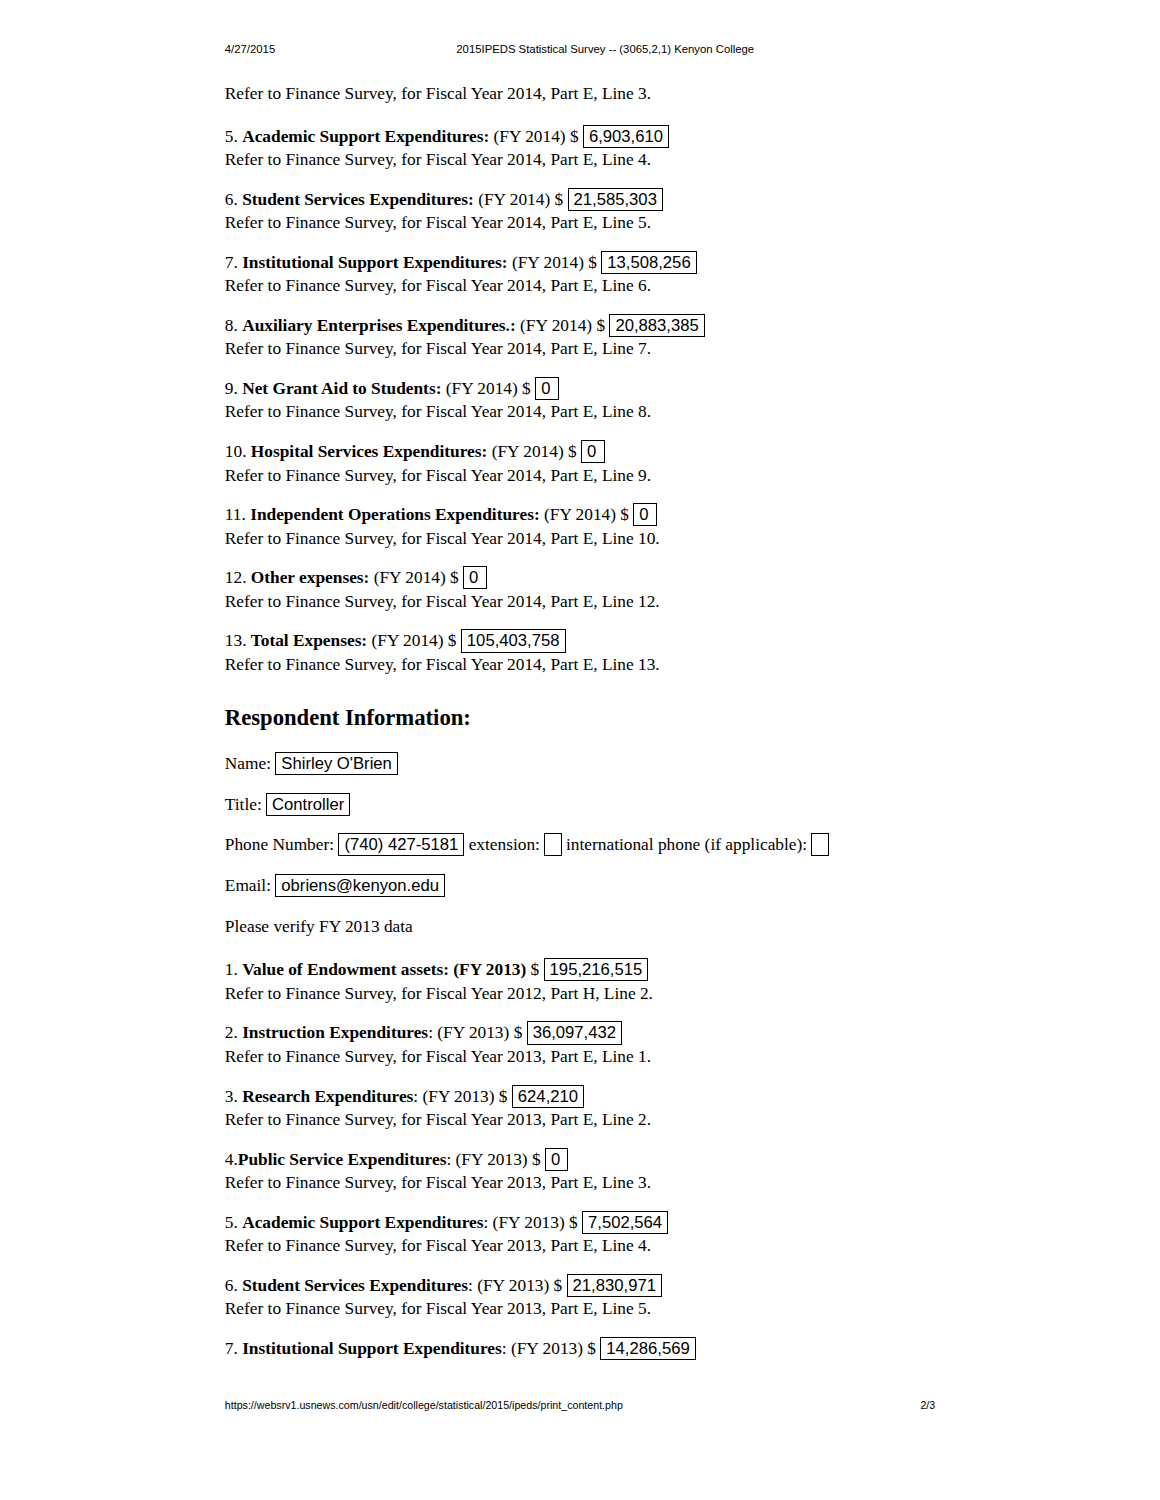4/27/2015
2015IPEDS Statistical Survey -- (3065,2,1) Kenyon College
Refer to Finance Survey, for Fiscal Year 2014, Part E, Line 3.
5. Academic Support Expenditures: (FY 2014) $ 6,903,610 Refer to Finance Survey, for Fiscal Year 2014, Part E, Line 4.
6. Student Services Expenditures: (FY 2014) $ 21,585,303 Refer to Finance Survey, for Fiscal Year 2014, Part E, Line 5.
7. Institutional Support Expenditures: (FY 2014) $ 13,508,256 Refer to Finance Survey, for Fiscal Year 2014, Part E, Line 6.
8. Auxiliary Enterprises Expenditures.: (FY 2014) $ 20,883,385 Refer to Finance Survey, for Fiscal Year 2014, Part E, Line 7.
9. Net Grant Aid to Students: (FY 2014) $ 0 Refer to Finance Survey, for Fiscal Year 2014, Part E, Line 8.
10. Hospital Services Expenditures: (FY 2014) $ 0 Refer to Finance Survey, for Fiscal Year 2014, Part E, Line 9.
11. Independent Operations Expenditures: (FY 2014) $ 0 Refer to Finance Survey, for Fiscal Year 2014, Part E, Line 10.
12. Other expenses: (FY 2014) $ 0 Refer to Finance Survey, for Fiscal Year 2014, Part E, Line 12.
13. Total Expenses: (FY 2014) $ 105,403,758 Refer to Finance Survey, for Fiscal Year 2014, Part E, Line 13.
Respondent Information:
Name: Shirley O'Brien
Title: Controller
Phone Number: (740) 427-5181 extension: international phone (if applicable):
Email: obriens@kenyon.edu
Please verify FY 2013 data
1. Value of Endowment assets: (FY 2013) $ 195,216,515 Refer to Finance Survey, for Fiscal Year 2012, Part H, Line 2.
2. Instruction Expenditures: (FY 2013) $ 36,097,432 Refer to Finance Survey, for Fiscal Year 2013, Part E, Line 1.
3. Research Expenditures: (FY 2013) $ 624,210 Refer to Finance Survey, for Fiscal Year 2013, Part E, Line 2.
4.Public Service Expenditures: (FY 2013) $ 0 Refer to Finance Survey, for Fiscal Year 2013, Part E, Line 3.
5. Academic Support Expenditures: (FY 2013) $ 7,502,564 Refer to Finance Survey, for Fiscal Year 2013, Part E, Line 4.
6. Student Services Expenditures: (FY 2013) $ 21,830,971 Refer to Finance Survey, for Fiscal Year 2013, Part E, Line 5.
7. Institutional Support Expenditures: (FY 2013) $ 14,286,569
https://websrv1.usnews.com/usn/edit/college/statistical/2015/ipeds/print_content.php
2/3